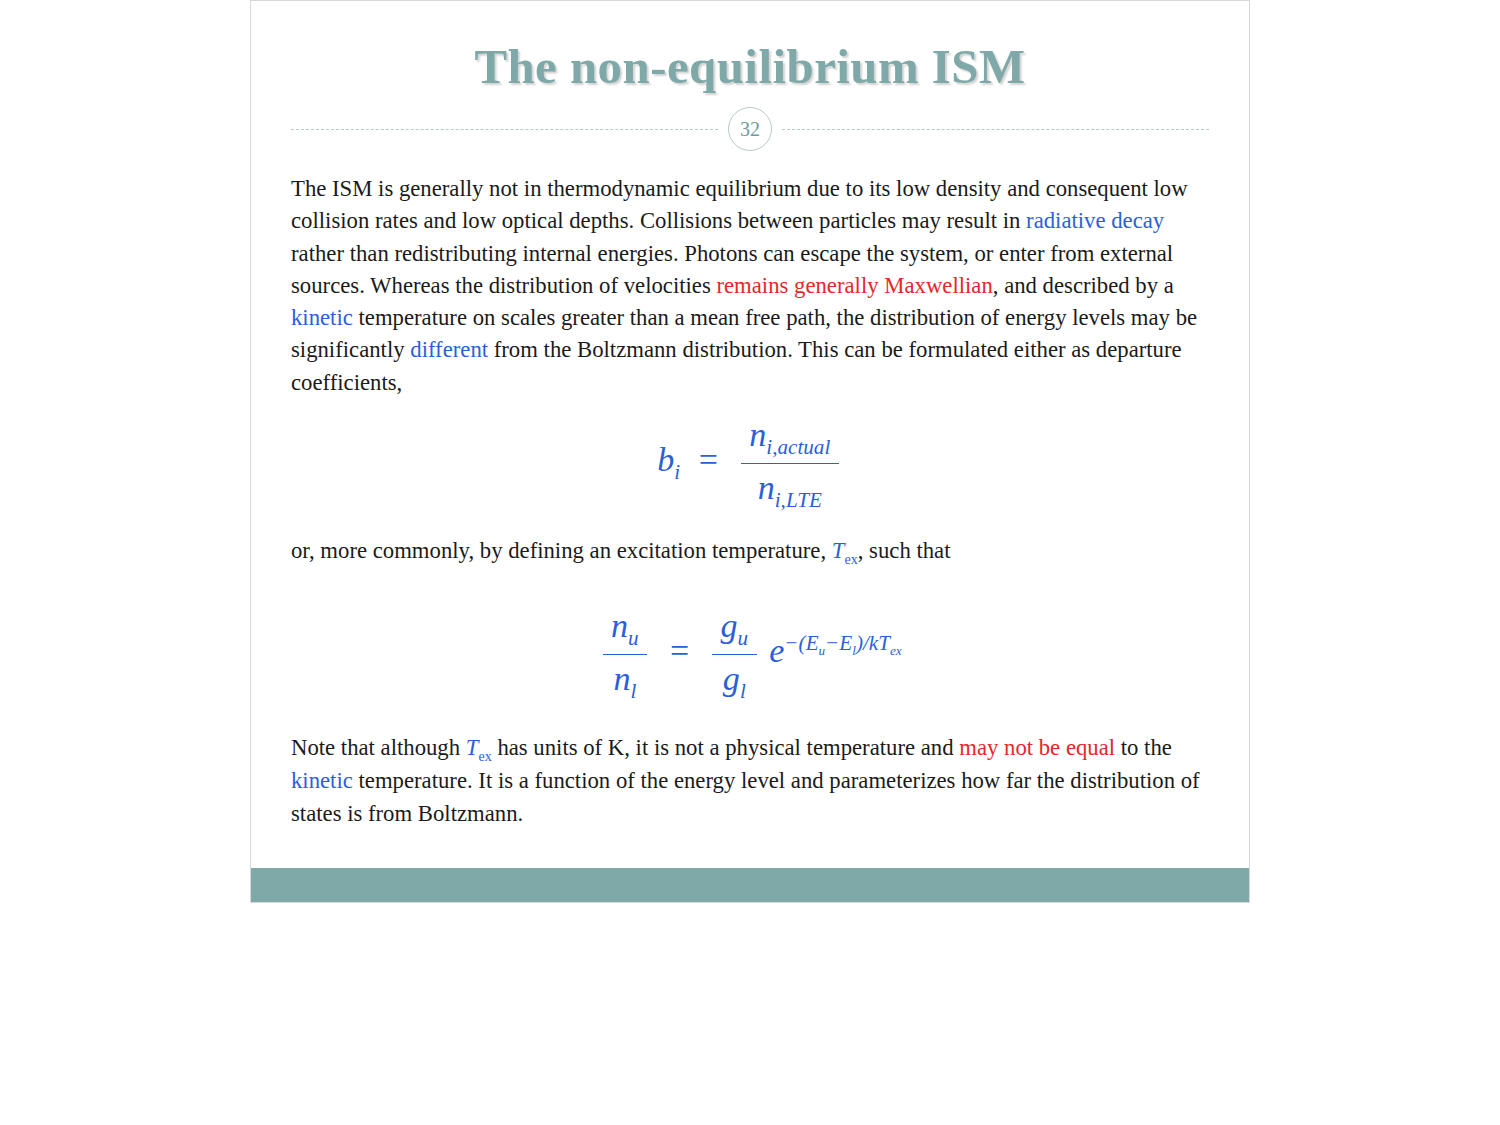The non-equilibrium ISM
32
The ISM is generally not in thermodynamic equilibrium due to its low density and consequent low collision rates and low optical depths. Collisions between particles may result in radiative decay rather than redistributing internal energies. Photons can escape the system, or enter from external sources. Whereas the distribution of velocities remains generally Maxwellian, and described by a kinetic temperature on scales greater than a mean free path, the distribution of energy levels may be significantly different from the Boltzmann distribution. This can be formulated either as departure coefficients,
bi = ni,actual ni,LTE
or, more commonly, by defining an excitation temperature, Tex, such that
nu nl = gu gl e−(Eu−El)/kTex
Note that although Tex has units of K, it is not a physical temperature and may not be equal to the kinetic temperature. It is a function of the energy level and parameterizes how far the distribution of states is from Boltzmann.